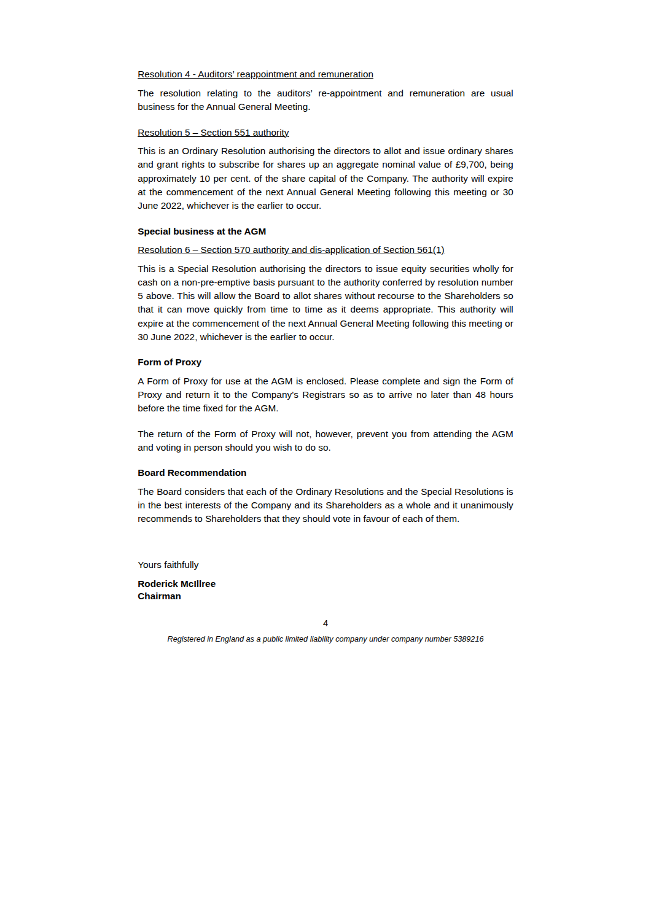Resolution 4 - Auditors’ reappointment and remuneration
The resolution relating to the auditors’ re-appointment and remuneration are usual business for the Annual General Meeting.
Resolution 5 – Section 551 authority
This is an Ordinary Resolution authorising the directors to allot and issue ordinary shares and grant rights to subscribe for shares up an aggregate nominal value of £9,700, being approximately 10 per cent. of the share capital of the Company. The authority will expire at the commencement of the next Annual General Meeting following this meeting or 30 June 2022, whichever is the earlier to occur.
Special business at the AGM
Resolution 6 – Section 570 authority and dis-application of Section 561(1)
This is a Special Resolution authorising the directors to issue equity securities wholly for cash on a non-pre-emptive basis pursuant to the authority conferred by resolution number 5 above. This will allow the Board to allot shares without recourse to the Shareholders so that it can move quickly from time to time as it deems appropriate. This authority will expire at the commencement of the next Annual General Meeting following this meeting or 30 June 2022, whichever is the earlier to occur.
Form of Proxy
A Form of Proxy for use at the AGM is enclosed. Please complete and sign the Form of Proxy and return it to the Company’s Registrars so as to arrive no later than 48 hours before the time fixed for the AGM.
The return of the Form of Proxy will not, however, prevent you from attending the AGM and voting in person should you wish to do so.
Board Recommendation
The Board considers that each of the Ordinary Resolutions and the Special Resolutions is in the best interests of the Company and its Shareholders as a whole and it unanimously recommends to Shareholders that they should vote in favour of each of them.
Yours faithfully
Roderick McIllree
Chairman
4
Registered in England as a public limited liability company under company number 5389216